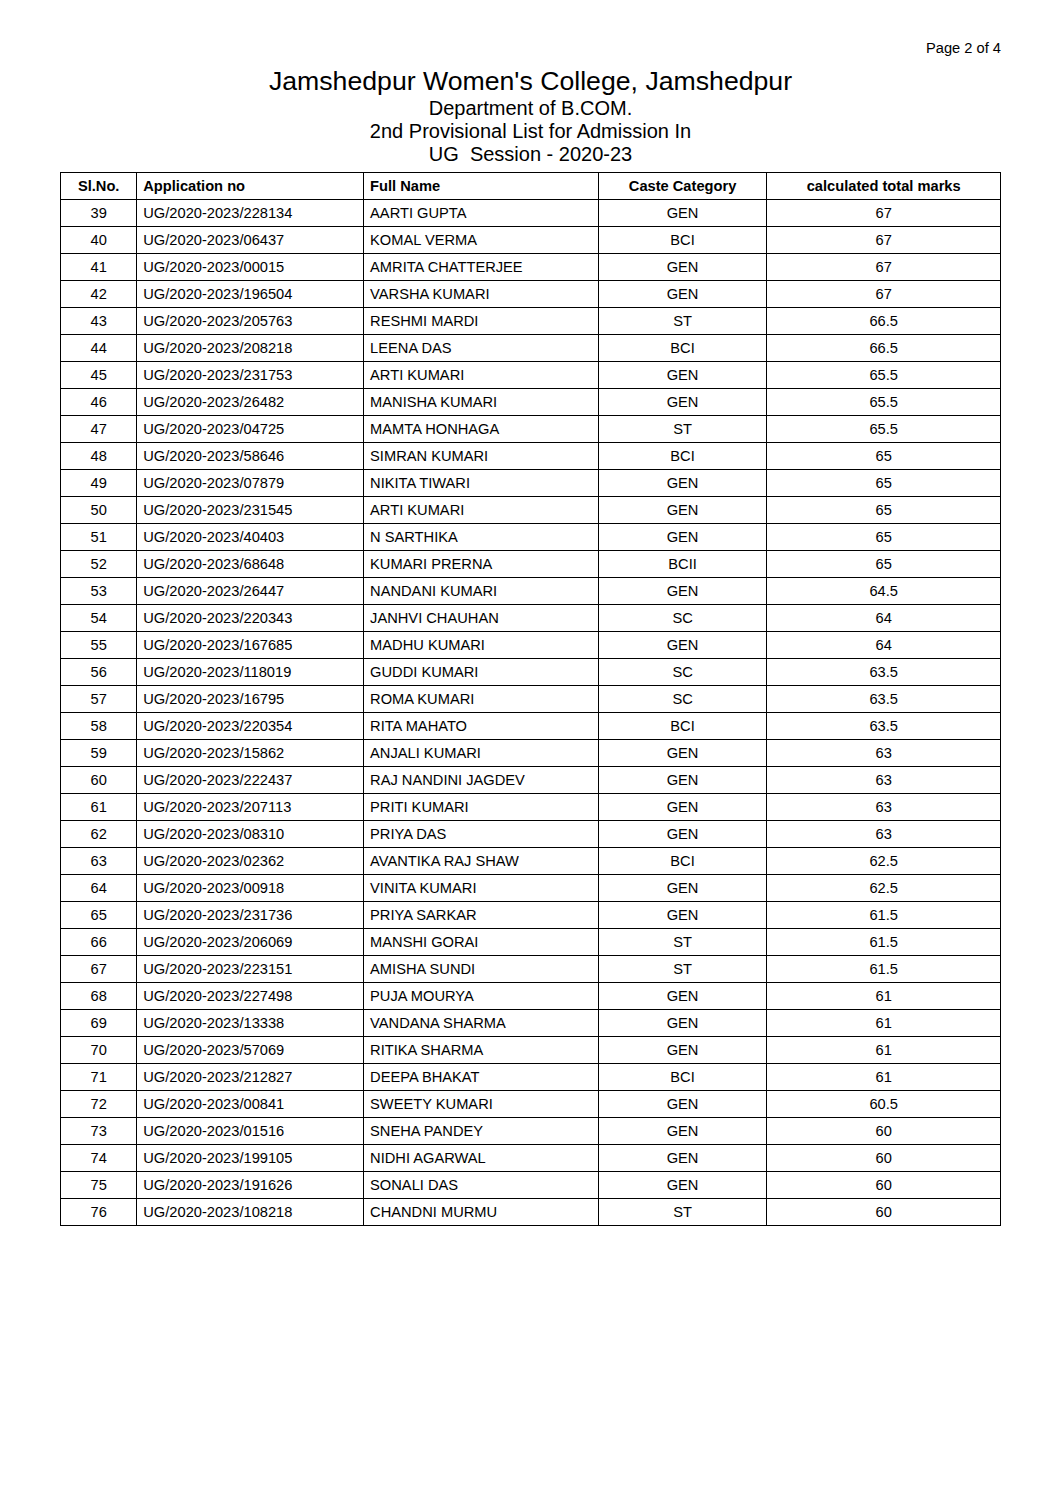Page 2 of 4
Jamshedpur Women's College, Jamshedpur
Department of B.COM.
2nd Provisional List for Admission In
UG Session - 2020-23
| Sl.No. | Application no | Full Name | Caste Category | calculated total marks |
| --- | --- | --- | --- | --- |
| 39 | UG/2020-2023/228134 | AARTI GUPTA | GEN | 67 |
| 40 | UG/2020-2023/06437 | KOMAL VERMA | BCI | 67 |
| 41 | UG/2020-2023/00015 | AMRITA CHATTERJEE | GEN | 67 |
| 42 | UG/2020-2023/196504 | VARSHA KUMARI | GEN | 67 |
| 43 | UG/2020-2023/205763 | RESHMI MARDI | ST | 66.5 |
| 44 | UG/2020-2023/208218 | LEENA DAS | BCI | 66.5 |
| 45 | UG/2020-2023/231753 | ARTI KUMARI | GEN | 65.5 |
| 46 | UG/2020-2023/26482 | MANISHA KUMARI | GEN | 65.5 |
| 47 | UG/2020-2023/04725 | MAMTA HONHAGA | ST | 65.5 |
| 48 | UG/2020-2023/58646 | SIMRAN KUMARI | BCI | 65 |
| 49 | UG/2020-2023/07879 | NIKITA TIWARI | GEN | 65 |
| 50 | UG/2020-2023/231545 | ARTI KUMARI | GEN | 65 |
| 51 | UG/2020-2023/40403 | N SARTHIKA | GEN | 65 |
| 52 | UG/2020-2023/68648 | KUMARI PRERNA | BCII | 65 |
| 53 | UG/2020-2023/26447 | NANDANI KUMARI | GEN | 64.5 |
| 54 | UG/2020-2023/220343 | JANHVI CHAUHAN | SC | 64 |
| 55 | UG/2020-2023/167685 | MADHU KUMARI | GEN | 64 |
| 56 | UG/2020-2023/118019 | GUDDI KUMARI | SC | 63.5 |
| 57 | UG/2020-2023/16795 | ROMA KUMARI | SC | 63.5 |
| 58 | UG/2020-2023/220354 | RITA MAHATO | BCI | 63.5 |
| 59 | UG/2020-2023/15862 | ANJALI KUMARI | GEN | 63 |
| 60 | UG/2020-2023/222437 | RAJ NANDINI JAGDEV | GEN | 63 |
| 61 | UG/2020-2023/207113 | PRITI KUMARI | GEN | 63 |
| 62 | UG/2020-2023/08310 | PRIYA DAS | GEN | 63 |
| 63 | UG/2020-2023/02362 | AVANTIKA RAJ SHAW | BCI | 62.5 |
| 64 | UG/2020-2023/00918 | VINITA KUMARI | GEN | 62.5 |
| 65 | UG/2020-2023/231736 | PRIYA SARKAR | GEN | 61.5 |
| 66 | UG/2020-2023/206069 | MANSHI GORAI | ST | 61.5 |
| 67 | UG/2020-2023/223151 | AMISHA SUNDI | ST | 61.5 |
| 68 | UG/2020-2023/227498 | PUJA MOURYA | GEN | 61 |
| 69 | UG/2020-2023/13338 | VANDANA SHARMA | GEN | 61 |
| 70 | UG/2020-2023/57069 | RITIKA SHARMA | GEN | 61 |
| 71 | UG/2020-2023/212827 | DEEPA BHAKAT | BCI | 61 |
| 72 | UG/2020-2023/00841 | SWEETY KUMARI | GEN | 60.5 |
| 73 | UG/2020-2023/01516 | SNEHA PANDEY | GEN | 60 |
| 74 | UG/2020-2023/199105 | NIDHI AGARWAL | GEN | 60 |
| 75 | UG/2020-2023/191626 | SONALI DAS | GEN | 60 |
| 76 | UG/2020-2023/108218 | CHANDNI MURMU | ST | 60 |